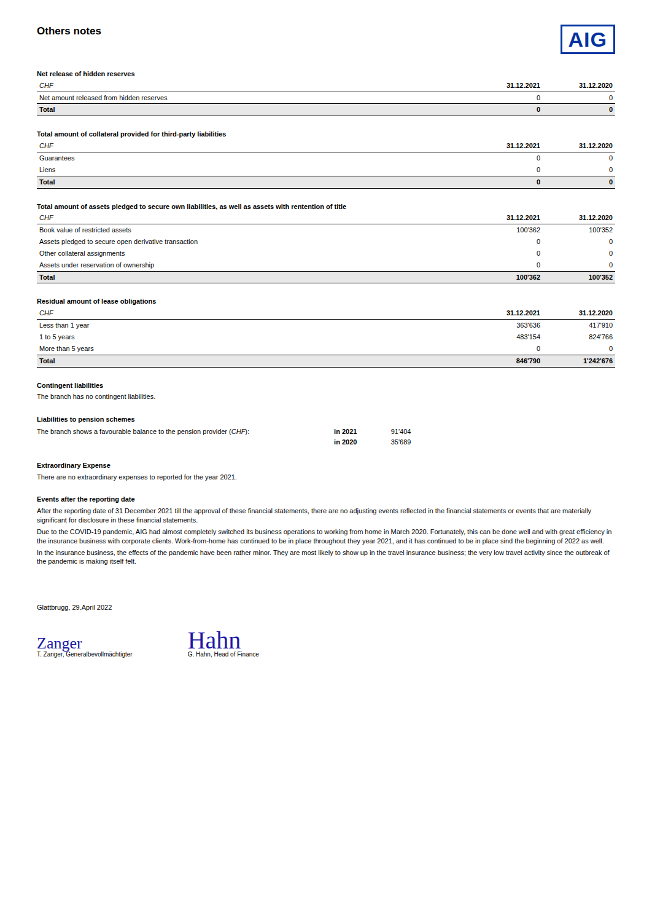AIG
Others notes
Net release of hidden reserves
| CHF | 31.12.2021 | 31.12.2020 |
| --- | --- | --- |
| Net amount released from hidden reserves | 0 | 0 |
| Total | 0 | 0 |
Total amount of collateral provided for third-party liabilities
| CHF | 31.12.2021 | 31.12.2020 |
| --- | --- | --- |
| Guarantees | 0 | 0 |
| Liens | 0 | 0 |
| Total | 0 | 0 |
Total amount of assets pledged to secure own liabilities, as well as assets with rentention of title
| CHF | 31.12.2021 | 31.12.2020 |
| --- | --- | --- |
| Book value of restricted assets | 100'362 | 100'352 |
| Assets pledged to secure open derivative transaction | 0 | 0 |
| Other collateral assignments | 0 | 0 |
| Assets under reservation of ownership | 0 | 0 |
| Total | 100'362 | 100'352 |
Residual amount of lease obligations
| CHF | 31.12.2021 | 31.12.2020 |
| --- | --- | --- |
| Less than 1 year | 363'636 | 417'910 |
| 1 to 5 years | 483'154 | 824'766 |
| More than 5 years | 0 | 0 |
| Total | 846'790 | 1'242'676 |
Contingent liabilities
The branch has no contingent liabilities.
Liabilities to pension schemes
| The branch shows a favourable balance to the pension provider ( CHF ): | in 2021 | 91'404 |
| | in 2020 | 35'689 |
Extraordinary Expense
There are no extraordinary expenses to reported for the year 2021.
Events after the reporting date
After the reporting date of 31 December 2021 till the approval of these financial statements, there are no adjusting events reflected in the financial statements or events that are materially significant for disclosure in these financial statements.
Due to the COVID-19 pandemic, AIG had almost completely switched its business operations to working from home in March 2020. Fortunately, this can be done well and with great efficiency in the insurance business with corporate clients. Work-from-home has continued to be in place throughout they year 2021, and it has continued to be in place sind the beginning of 2022 as well.
In the insurance business, the effects of the pandemic have been rather minor. They are most likely to show up in the travel insurance business; the very low travel activity since the outbreak of the pandemic is making itself felt.
Glattbrugg, 29.April 2022
Zanger
T. Zanger, Generalbevollmächtigter
Hahn
G. Hahn, Head of Finance